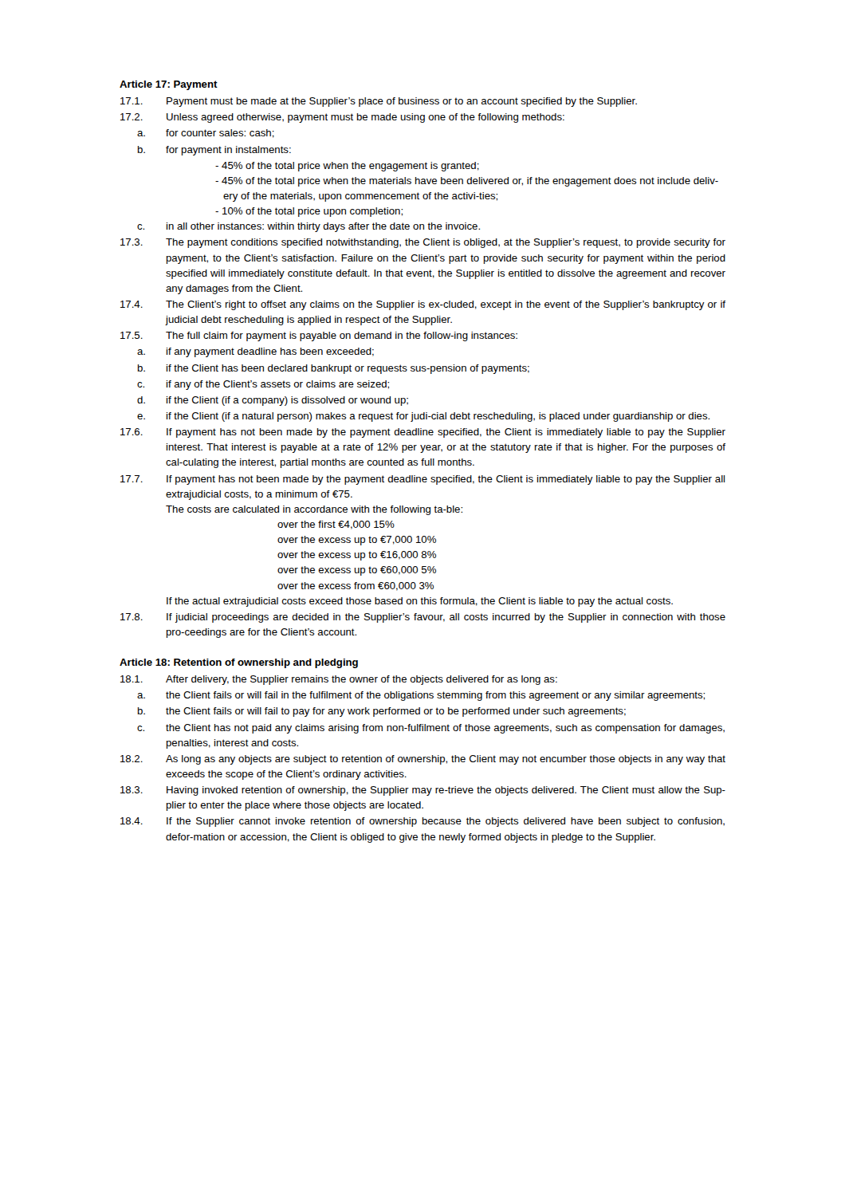Article 17: Payment
17.1.
Payment must be made at the Supplier’s place of business or to an account specified by the Supplier.
17.2.
Unless agreed otherwise, payment must be made using one of the following methods:
a.
for counter sales: cash;
b.
for payment in instalments:
- 45% of the total price when the engagement is granted;
- 45% of the total price when the materials have been delivered or, if the engagement does not include deliv-ery of the materials, upon commencement of the activi-ties;
- 10% of the total price upon completion;
c.
in all other instances: within thirty days after the date on the invoice.
17.3.
The payment conditions specified notwithstanding, the Client is obliged, at the Supplier’s request, to provide security for payment, to the Client’s satisfaction. Failure on the Client’s part to provide such security for payment within the period specified will immediately constitute default. In that event, the Supplier is entitled to dissolve the agreement and recover any damages from the Client.
17.4.
The Client’s right to offset any claims on the Supplier is ex-cluded, except in the event of the Supplier’s bankruptcy or if judicial debt rescheduling is applied in respect of the Supplier.
17.5.
The full claim for payment is payable on demand in the follow-ing instances:
a.
if any payment deadline has been exceeded;
b.
if the Client has been declared bankrupt or requests sus-pension of payments;
c.
if any of the Client’s assets or claims are seized;
d.
if the Client (if a company) is dissolved or wound up;
e.
if the Client (if a natural person) makes a request for judi-cial debt rescheduling, is placed under guardianship or dies.
17.6.
If payment has not been made by the payment deadline specified, the Client is immediately liable to pay the Supplier interest. That interest is payable at a rate of 12% per year, or at the statutory rate if that is higher. For the purposes of cal-culating the interest, partial months are counted as full months.
17.7.
If payment has not been made by the payment deadline specified, the Client is immediately liable to pay the Supplier all extrajudicial costs, to a minimum of €75.
The costs are calculated in accordance with the following ta-ble:
over the first €4,000 15%
over the excess up to €7,000 10%
over the excess up to €16,000 8%
over the excess up to €60,000 5%
over the excess from €60,000 3%
If the actual extrajudicial costs exceed those based on this formula, the Client is liable to pay the actual costs.
17.8.
If judicial proceedings are decided in the Supplier’s favour, all costs incurred by the Supplier in connection with those pro-ceedings are for the Client’s account.
Article 18: Retention of ownership and pledging
18.1.
After delivery, the Supplier remains the owner of the objects delivered for as long as:
a.
the Client fails or will fail in the fulfilment of the obligations stemming from this agreement or any similar agreements;
b.
the Client fails or will fail to pay for any work performed or to be performed under such agreements;
c.
the Client has not paid any claims arising from non-fulfilment of those agreements, such as compensation for damages, penalties, interest and costs.
18.2.
As long as any objects are subject to retention of ownership, the Client may not encumber those objects in any way that exceeds the scope of the Client’s ordinary activities.
18.3.
Having invoked retention of ownership, the Supplier may re-trieve the objects delivered. The Client must allow the Sup-plier to enter the place where those objects are located.
18.4.
If the Supplier cannot invoke retention of ownership because the objects delivered have been subject to confusion, defor-mation or accession, the Client is obliged to give the newly formed objects in pledge to the Supplier.